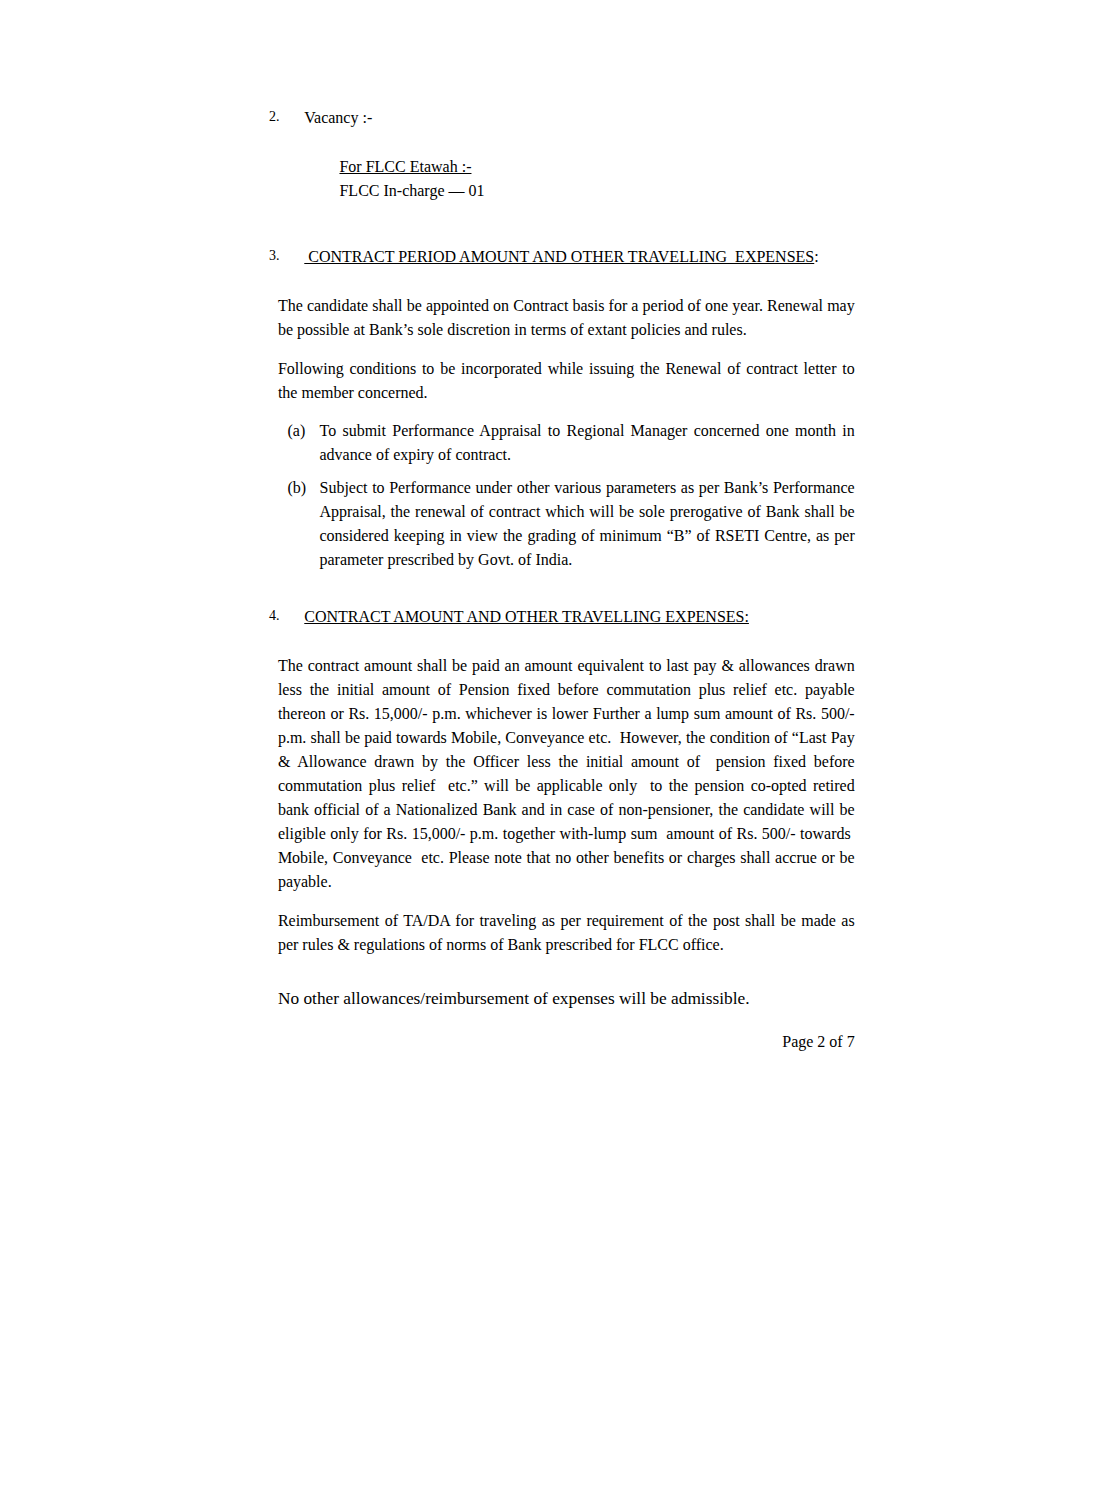2. Vacancy :-
For FLCC Etawah :-
FLCC In-charge — 01
3. CONTRACT PERIOD AMOUNT AND OTHER TRAVELLING EXPENSES:
The candidate shall be appointed on Contract basis for a period of one year. Renewal may be possible at Bank’s sole discretion in terms of extant policies and rules.
Following conditions to be incorporated while issuing the Renewal of contract letter to the member concerned.
(a) To submit Performance Appraisal to Regional Manager concerned one month in advance of expiry of contract.
(b) Subject to Performance under other various parameters as per Bank’s Performance Appraisal, the renewal of contract which will be sole prerogative of Bank shall be considered keeping in view the grading of minimum “B” of RSETI Centre, as per parameter prescribed by Govt. of India.
4. CONTRACT AMOUNT AND OTHER TRAVELLING EXPENSES:
The contract amount shall be paid an amount equivalent to last pay & allowances drawn less the initial amount of Pension fixed before commutation plus relief etc. payable thereon or Rs. 15,000/- p.m. whichever is lower Further a lump sum amount of Rs. 500/- p.m. shall be paid towards Mobile, Conveyance etc. However, the condition of “Last Pay & Allowance drawn by the Officer less the initial amount of pension fixed before commutation plus relief etc.” will be applicable only to the pension co-opted retired bank official of a Nationalized Bank and in case of non-pensioner, the candidate will be eligible only for Rs. 15,000/- p.m. together with-lump sum amount of Rs. 500/- towards Mobile, Conveyance etc. Please note that no other benefits or charges shall accrue or be payable.
Reimbursement of TA/DA for traveling as per requirement of the post shall be made as per rules & regulations of norms of Bank prescribed for FLCC office.
No other allowances/reimbursement of expenses will be admissible.
Page 2 of 7